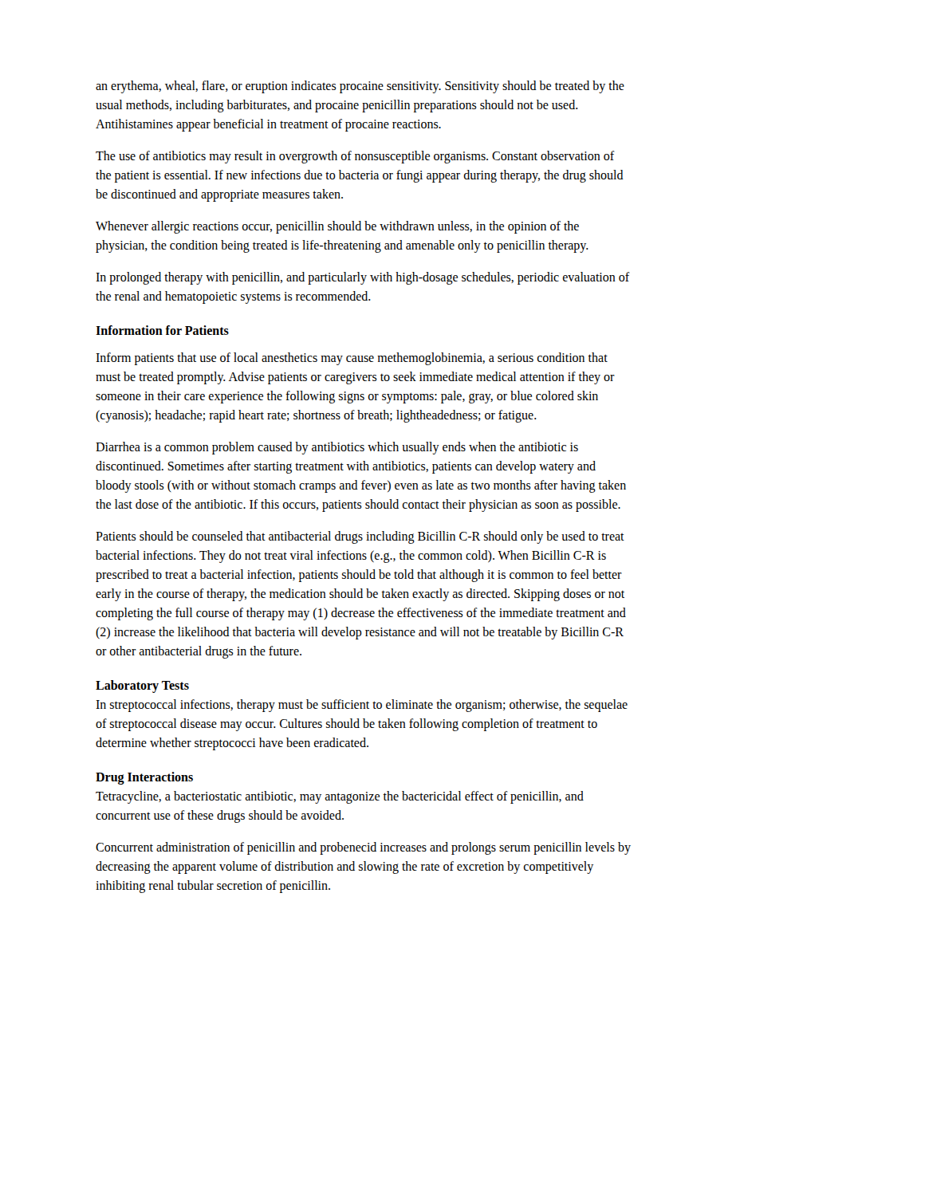an erythema, wheal, flare, or eruption indicates procaine sensitivity. Sensitivity should be treated by the usual methods, including barbiturates, and procaine penicillin preparations should not be used. Antihistamines appear beneficial in treatment of procaine reactions.
The use of antibiotics may result in overgrowth of nonsusceptible organisms. Constant observation of the patient is essential. If new infections due to bacteria or fungi appear during therapy, the drug should be discontinued and appropriate measures taken.
Whenever allergic reactions occur, penicillin should be withdrawn unless, in the opinion of the physician, the condition being treated is life-threatening and amenable only to penicillin therapy.
In prolonged therapy with penicillin, and particularly with high-dosage schedules, periodic evaluation of the renal and hematopoietic systems is recommended.
Information for Patients
Inform patients that use of local anesthetics may cause methemoglobinemia, a serious condition that must be treated promptly. Advise patients or caregivers to seek immediate medical attention if they or someone in their care experience the following signs or symptoms: pale, gray, or blue colored skin (cyanosis); headache; rapid heart rate; shortness of breath; lightheadedness; or fatigue.
Diarrhea is a common problem caused by antibiotics which usually ends when the antibiotic is discontinued. Sometimes after starting treatment with antibiotics, patients can develop watery and bloody stools (with or without stomach cramps and fever) even as late as two months after having taken the last dose of the antibiotic. If this occurs, patients should contact their physician as soon as possible.
Patients should be counseled that antibacterial drugs including Bicillin C-R should only be used to treat bacterial infections. They do not treat viral infections (e.g., the common cold). When Bicillin C-R is prescribed to treat a bacterial infection, patients should be told that although it is common to feel better early in the course of therapy, the medication should be taken exactly as directed. Skipping doses or not completing the full course of therapy may (1) decrease the effectiveness of the immediate treatment and (2) increase the likelihood that bacteria will develop resistance and will not be treatable by Bicillin C-R or other antibacterial drugs in the future.
Laboratory Tests
In streptococcal infections, therapy must be sufficient to eliminate the organism; otherwise, the sequelae of streptococcal disease may occur. Cultures should be taken following completion of treatment to determine whether streptococci have been eradicated.
Drug Interactions
Tetracycline, a bacteriostatic antibiotic, may antagonize the bactericidal effect of penicillin, and concurrent use of these drugs should be avoided.
Concurrent administration of penicillin and probenecid increases and prolongs serum penicillin levels by decreasing the apparent volume of distribution and slowing the rate of excretion by competitively inhibiting renal tubular secretion of penicillin.